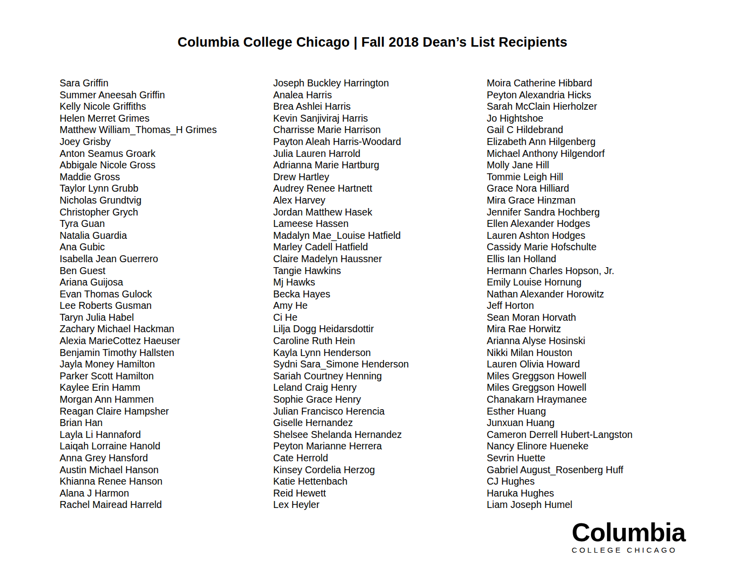Columbia College Chicago | Fall 2018 Dean’s List Recipients
Sara Griffin
Summer Aneesah Griffin
Kelly Nicole Griffiths
Helen Merret Grimes
Matthew William_Thomas_H Grimes
Joey Grisby
Anton Seamus Groark
Abbigale Nicole Gross
Maddie Gross
Taylor Lynn Grubb
Nicholas Grundtvig
Christopher Grych
Tyra Guan
Natalia Guardia
Ana Gubic
Isabella Jean Guerrero
Ben Guest
Ariana Guijosa
Evan Thomas Gulock
Lee Roberts Gusman
Taryn Julia Habel
Zachary Michael Hackman
Alexia MarieCottez Haeuser
Benjamin Timothy Hallsten
Jayla Money Hamilton
Parker Scott Hamilton
Kaylee Erin Hamm
Morgan Ann Hammen
Reagan Claire Hampsher
Brian Han
Layla Li Hannaford
Laiqah Lorraine Hanold
Anna Grey Hansford
Austin Michael Hanson
Khianna Renee Hanson
Alana J Harmon
Rachel Mairead Harreld
Joseph Buckley Harrington
Analea Harris
Brea Ashlei Harris
Kevin Sanjiviraj Harris
Charrisse Marie Harrison
Payton Aleah Harris-Woodard
Julia Lauren Harrold
Adrianna Marie Hartburg
Drew Hartley
Audrey Renee Hartnett
Alex Harvey
Jordan Matthew Hasek
Lameese Hassen
Madalyn Mae_Louise Hatfield
Marley Cadell Hatfield
Claire Madelyn Haussner
Tangie Hawkins
Mj Hawks
Becka Hayes
Amy He
Ci He
Lilja Dogg Heidarsdottir
Caroline Ruth Hein
Kayla Lynn Henderson
Sydni Sara_Simone Henderson
Sariah Courtney Henning
Leland Craig Henry
Sophie Grace Henry
Julian Francisco Herencia
Giselle Hernandez
Shelsee Shelanda Hernandez
Peyton Marianne Herrera
Cate Herrold
Kinsey Cordelia Herzog
Katie Hettenbach
Reid Hewett
Lex Heyler
Moira Catherine Hibbard
Peyton Alexandria Hicks
Sarah McClain Hierholzer
Jo Hightshoe
Gail C Hildebrand
Elizabeth Ann Hilgenberg
Michael Anthony Hilgendorf
Molly Jane Hill
Tommie Leigh Hill
Grace Nora Hilliard
Mira Grace Hinzman
Jennifer Sandra Hochberg
Ellen Alexander Hodges
Lauren Ashton Hodges
Cassidy Marie Hofschulte
Ellis Ian Holland
Hermann Charles Hopson, Jr.
Emily Louise Hornung
Nathan Alexander Horowitz
Jeff Horton
Sean Moran Horvath
Mira Rae Horwitz
Arianna Alyse Hosinski
Nikki Milan Houston
Lauren Olivia Howard
Miles Greggson Howell
Miles Greggson Howell
Chanakarn Hraymanee
Esther Huang
Junxuan Huang
Cameron Derrell Hubert-Langston
Nancy Elinore Hueneke
Sevrin Huette
Gabriel August_Rosenberg Huff
CJ Hughes
Haruka Hughes
Liam Joseph Humel
Columbia
COLLEGE CHICAGO